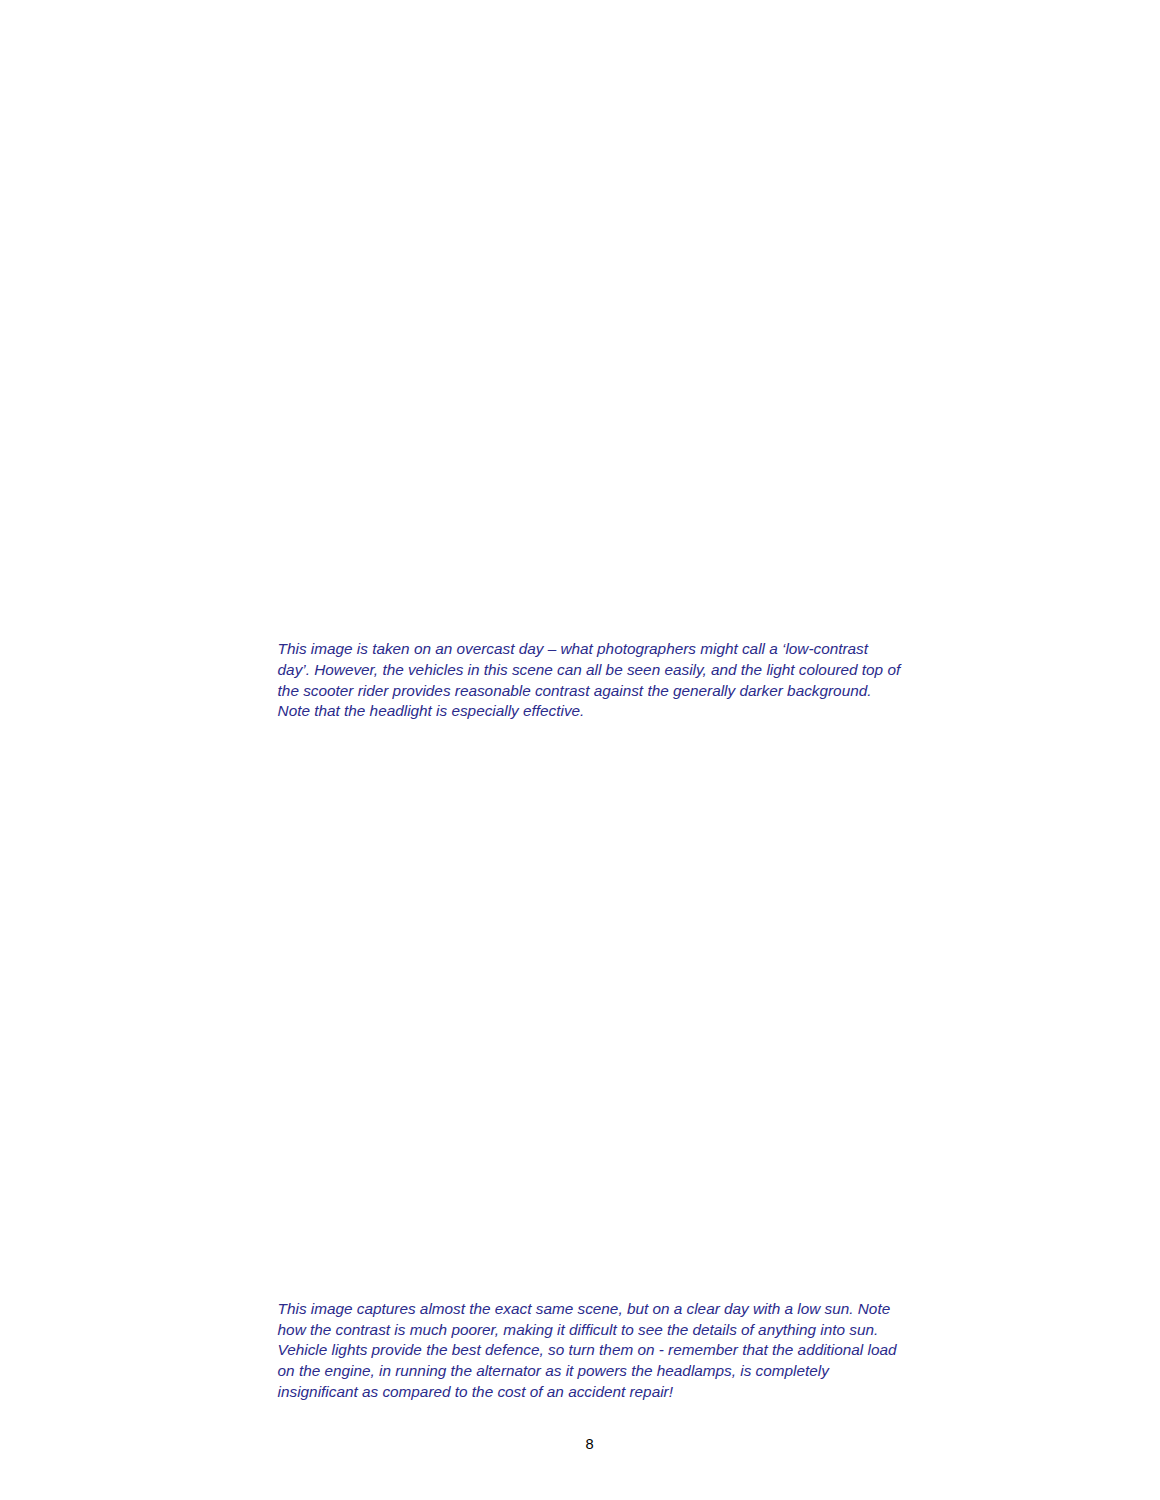This image is taken on an overcast day – what photographers might call a ‘low-contrast day’. However, the vehicles in this scene can all be seen easily, and the light coloured top of the scooter rider provides reasonable contrast against the generally darker background. Note that the headlight is especially effective.
This image captures almost the exact same scene, but on a clear day with a low sun. Note how the contrast is much poorer, making it difficult to see the details of anything into sun. Vehicle lights provide the best defence, so turn them on - remember that the additional load on the engine, in running the alternator as it powers the headlamps, is completely insignificant as compared to the cost of an accident repair!
8